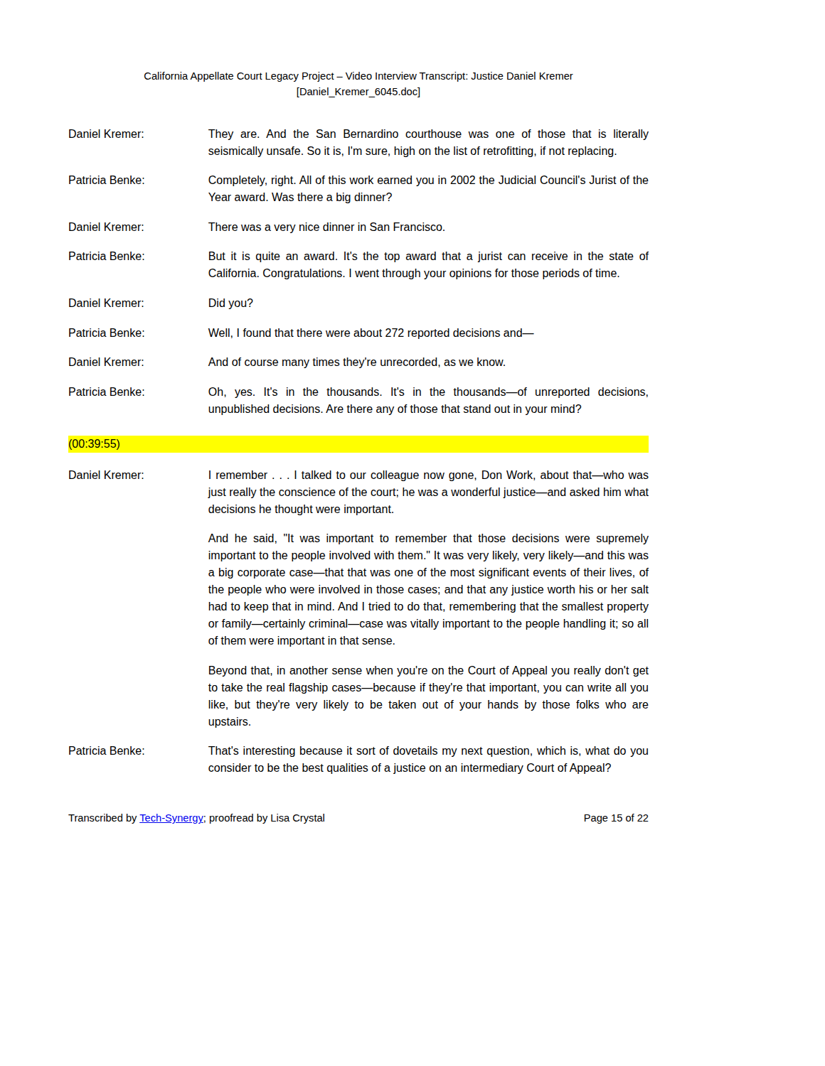California Appellate Court Legacy Project – Video Interview Transcript: Justice Daniel Kremer [Daniel_Kremer_6045.doc]
Daniel Kremer:
They are. And the San Bernardino courthouse was one of those that is literally seismically unsafe. So it is, I'm sure, high on the list of retrofitting, if not replacing.
Patricia Benke:
Completely, right. All of this work earned you in 2002 the Judicial Council's Jurist of the Year award. Was there a big dinner?
Daniel Kremer:
There was a very nice dinner in San Francisco.
Patricia Benke:
But it is quite an award. It's the top award that a jurist can receive in the state of California. Congratulations. I went through your opinions for those periods of time.
Daniel Kremer:
Did you?
Patricia Benke:
Well, I found that there were about 272 reported decisions and—
Daniel Kremer:
And of course many times they're unrecorded, as we know.
Patricia Benke:
Oh, yes. It's in the thousands. It's in the thousands—of unreported decisions, unpublished decisions. Are there any of those that stand out in your mind?
(00:39:55)
Daniel Kremer:
I remember . . . I talked to our colleague now gone, Don Work, about that—who was just really the conscience of the court; he was a wonderful justice—and asked him what decisions he thought were important.
And he said, "It was important to remember that those decisions were supremely important to the people involved with them." It was very likely, very likely—and this was a big corporate case—that that was one of the most significant events of their lives, of the people who were involved in those cases; and that any justice worth his or her salt had to keep that in mind. And I tried to do that, remembering that the smallest property or family—certainly criminal—case was vitally important to the people handling it; so all of them were important in that sense.
Beyond that, in another sense when you're on the Court of Appeal you really don't get to take the real flagship cases—because if they're that important, you can write all you like, but they're very likely to be taken out of your hands by those folks who are upstairs.
Patricia Benke:
That's interesting because it sort of dovetails my next question, which is, what do you consider to be the best qualities of a justice on an intermediary Court of Appeal?
Transcribed by Tech-Synergy; proofread by Lisa Crystal
Page 15 of 22